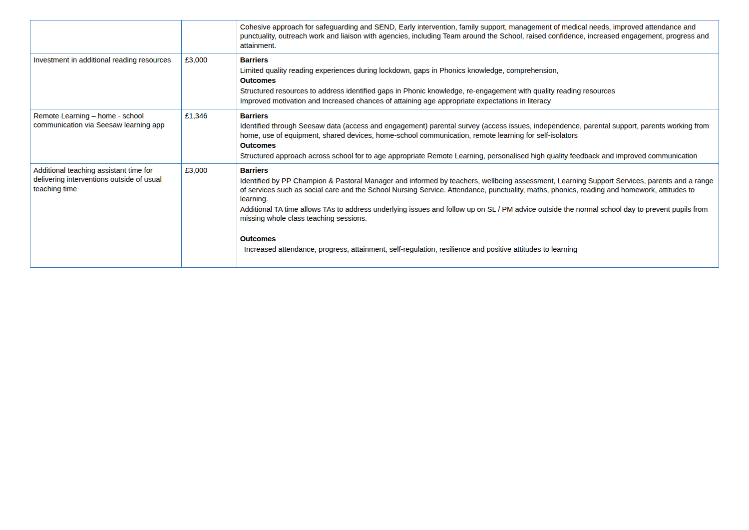| | | Cohesive approach for safeguarding and SEND, Early intervention, family support, management of medical needs, improved attendance and punctuality, outreach work and liaison with agencies, including Team around the School, raised confidence, increased engagement, progress and attainment. |
| Investment in additional reading resources | £3,000 | Barriers Limited quality reading experiences during lockdown, gaps in Phonics knowledge, comprehension, Outcomes Structured resources to address identified gaps in Phonic knowledge, re-engagement with quality reading resources Improved motivation and Increased chances of attaining age appropriate expectations in literacy |
| Remote Learning – home - school communication via Seesaw learning app | £1,346 | Barriers Identified through Seesaw data (access and engagement) parental survey (access issues, independence, parental support, parents working from home, use of equipment, shared devices, home-school communication, remote learning for self-isolators Outcomes Structured approach across school for to age appropriate Remote Learning, personalised high quality feedback and improved communication |
| Additional teaching assistant time for delivering interventions outside of usual teaching time | £3,000 | Barriers Identified by PP Champion & Pastoral Manager and informed by teachers, wellbeing assessment, Learning Support Services, parents and a range of services such as social care and the School Nursing Service. Attendance, punctuality, maths, phonics, reading and homework, attitudes to learning. Additional TA time allows TAs to address underlying issues and follow up on SL / PM advice outside the normal school day to prevent pupils from missing whole class teaching sessions. Outcomes Increased attendance, progress, attainment, self-regulation, resilience and positive attitudes to learning |